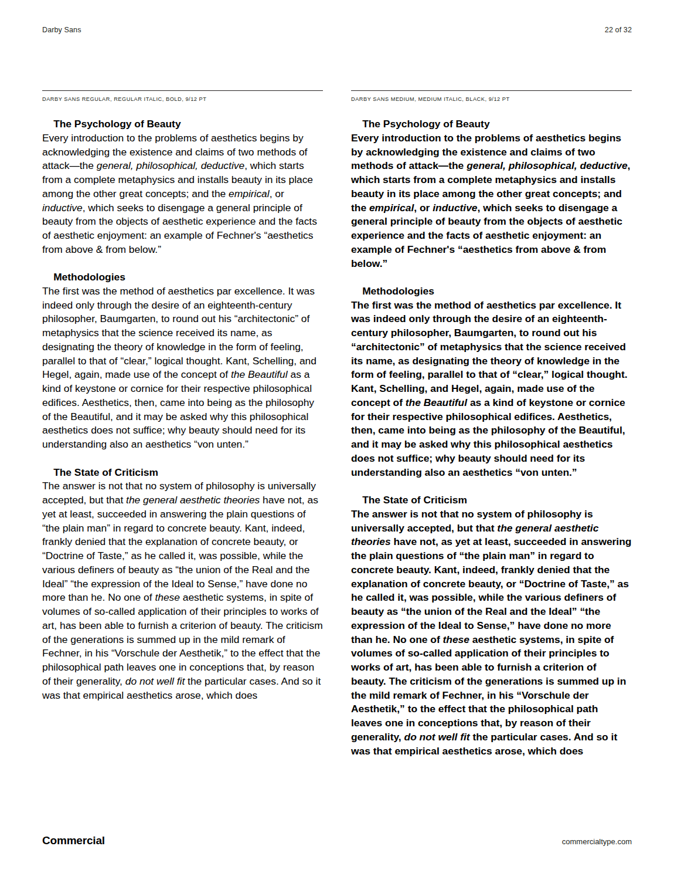Darby Sans
22 of 32
Darby Sans Regular, Regular Italic, Bold, 9/12 pt
The Psychology of Beauty
Every introduction to the problems of aesthetics begins by acknowledging the existence and claims of two methods of attack—the general, philosophical, deductive, which starts from a complete metaphysics and installs beauty in its place among the other great concepts; and the empirical, or inductive, which seeks to disengage a general principle of beauty from the objects of aesthetic experience and the facts of aesthetic enjoyment: an example of Fechner's “aesthetics from above & from below.”
Methodologies
The first was the method of aesthetics par excellence. It was indeed only through the desire of an eighteenth-century philosopher, Baumgarten, to round out his “architectonic” of metaphysics that the science received its name, as designating the theory of knowledge in the form of feeling, parallel to that of “clear,” logical thought. Kant, Schelling, and Hegel, again, made use of the concept of the Beautiful as a kind of keystone or cornice for their respective philosophical edifices. Aesthetics, then, came into being as the philosophy of the Beautiful, and it may be asked why this philosophical aesthetics does not suffice; why beauty should need for its understanding also an aesthetics “von unten.”
The State of Criticism
The answer is not that no system of philosophy is universally accepted, but that the general aesthetic theories have not, as yet at least, succeeded in answering the plain questions of “the plain man” in regard to concrete beauty. Kant, indeed, frankly denied that the explanation of concrete beauty, or “Doctrine of Taste,” as he called it, was possible, while the various definers of beauty as “the union of the Real and the Ideal” “the expression of the Ideal to Sense,” have done no more than he. No one of these aesthetic systems, in spite of volumes of so-called application of their principles to works of art, has been able to furnish a criterion of beauty. The criticism of the generations is summed up in the mild remark of Fechner, in his “Vorschule der Aesthetik,” to the effect that the philosophical path leaves one in conceptions that, by reason of their generality, do not well fit the particular cases. And so it was that empirical aesthetics arose, which does
Darby Sans Medium, Medium Italic, Black, 9/12 pt
The Psychology of Beauty
Every introduction to the problems of aesthetics begins by acknowledging the existence and claims of two methods of attack—the general, philosophical, deductive, which starts from a complete metaphysics and installs beauty in its place among the other great concepts; and the empirical, or inductive, which seeks to disengage a general principle of beauty from the objects of aesthetic experience and the facts of aesthetic enjoyment: an example of Fechner's “aesthetics from above & from below.”
Methodologies
The first was the method of aesthetics par excellence. It was indeed only through the desire of an eighteenth-century philosopher, Baumgarten, to round out his “architectonic” of metaphysics that the science received its name, as designating the theory of knowledge in the form of feeling, parallel to that of “clear,” logical thought. Kant, Schelling, and Hegel, again, made use of the concept of the Beautiful as a kind of keystone or cornice for their respective philosophical edifices. Aesthetics, then, came into being as the philosophy of the Beautiful, and it may be asked why this philosophical aesthetics does not suffice; why beauty should need for its understanding also an aesthetics “von unten.”
The State of Criticism
The answer is not that no system of philosophy is universally accepted, but that the general aesthetic theories have not, as yet at least, succeeded in answering the plain questions of “the plain man” in regard to concrete beauty. Kant, indeed, frankly denied that the explanation of concrete beauty, or “Doctrine of Taste,” as he called it, was possible, while the various definers of beauty as “the union of the Real and the Ideal” “the expression of the Ideal to Sense,” have done no more than he. No one of these aesthetic systems, in spite of volumes of so-called application of their principles to works of art, has been able to furnish a criterion of beauty. The criticism of the generations is summed up in the mild remark of Fechner, in his “Vorschule der Aesthetik,” to the effect that the philosophical path leaves one in conceptions that, by reason of their generality, do not well fit the particular cases. And so it was that empirical aesthetics arose, which does
Commercial
commercialtype.com